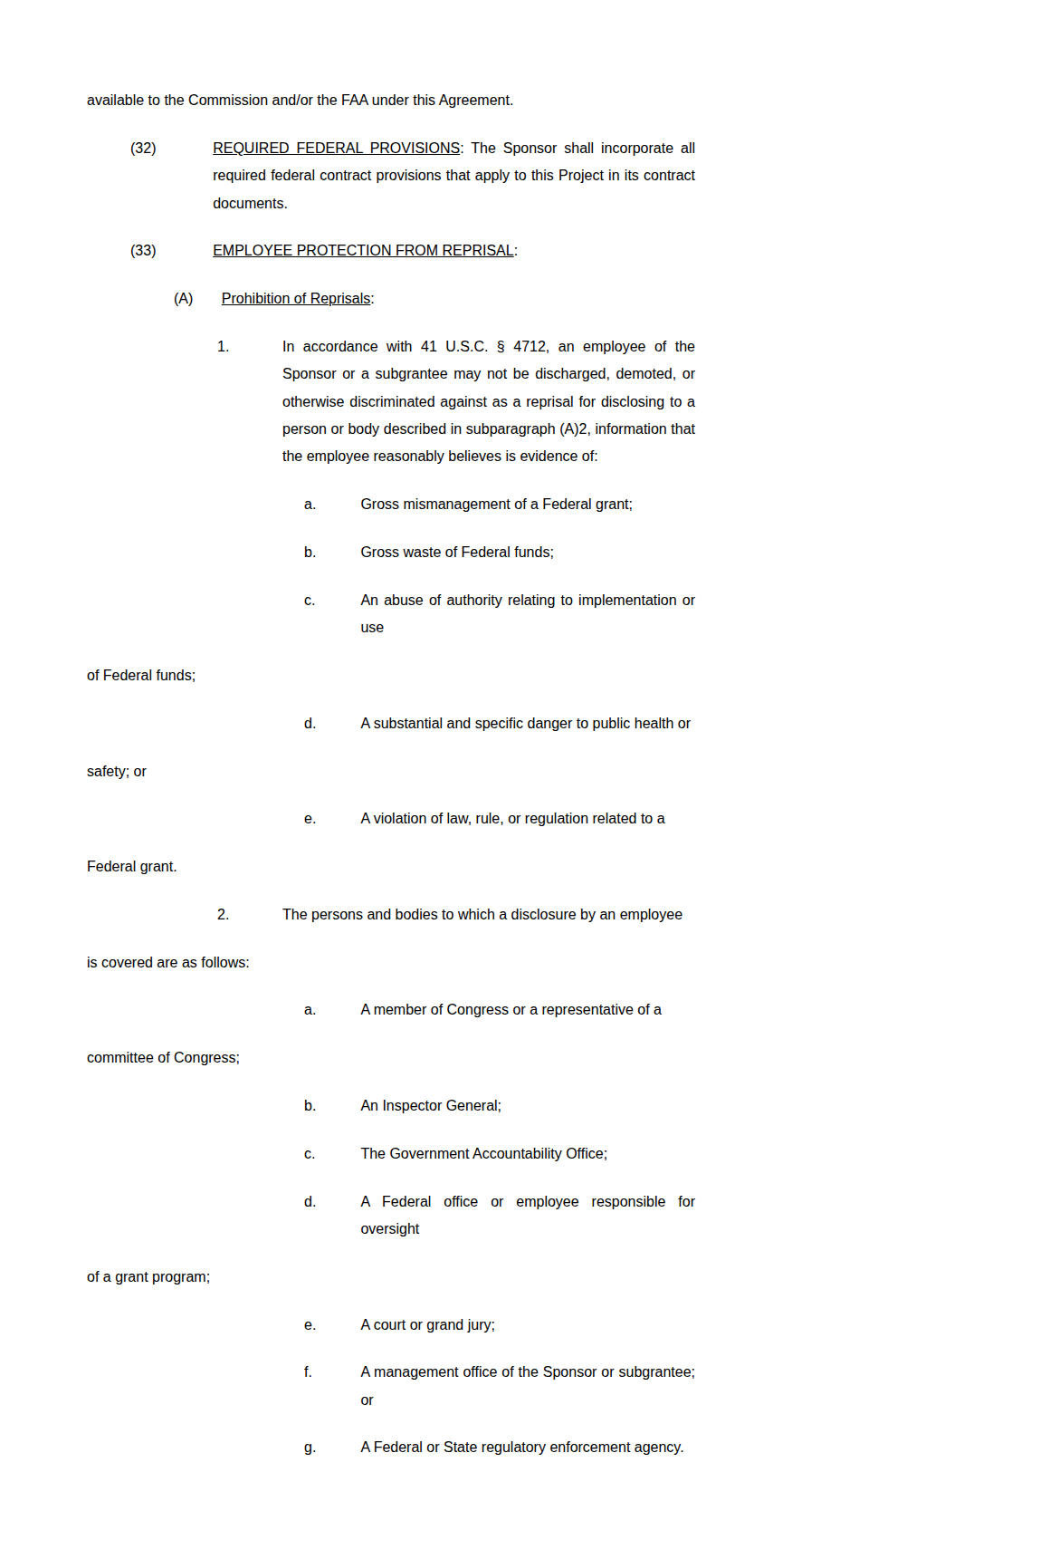available to the Commission and/or the FAA under this Agreement.
| (32) | REQUIRED FEDERAL PROVISIONS : The Sponsor shall incorporate all required federal contract provisions that apply to this Project in its contract documents. |
| (33) | EMPLOYEE PROTECTION FROM REPRISAL : |
| (A) | Prohibition of Reprisals : |
| 1. | In accordance with 41 U.S.C. § 4712, an employee of the Sponsor or a subgrantee may not be discharged, demoted, or otherwise discriminated against as a reprisal for disclosing to a person or body described in subparagraph (A)2, information that the employee reasonably believes is evidence of: |
| a. | Gross mismanagement of a Federal grant; |
| b. | Gross waste of Federal funds; |
| c. | An abuse of authority relating to implementation or use |
of Federal funds;
| d. | A substantial and specific danger to public health or |
safety; or
| e. | A violation of law, rule, or regulation related to a |
Federal grant.
| 2. | The persons and bodies to which a disclosure by an employee |
is covered are as follows:
| a. | A member of Congress or a representative of a |
committee of Congress;
| b. | An Inspector General; |
| c. | The Government Accountability Office; |
| d. | A Federal office or employee responsible for oversight |
of a grant program;
| e. | A court or grand jury; |
| f. | A management office of the Sponsor or subgrantee; or |
| g. | A Federal or State regulatory enforcement agency. |